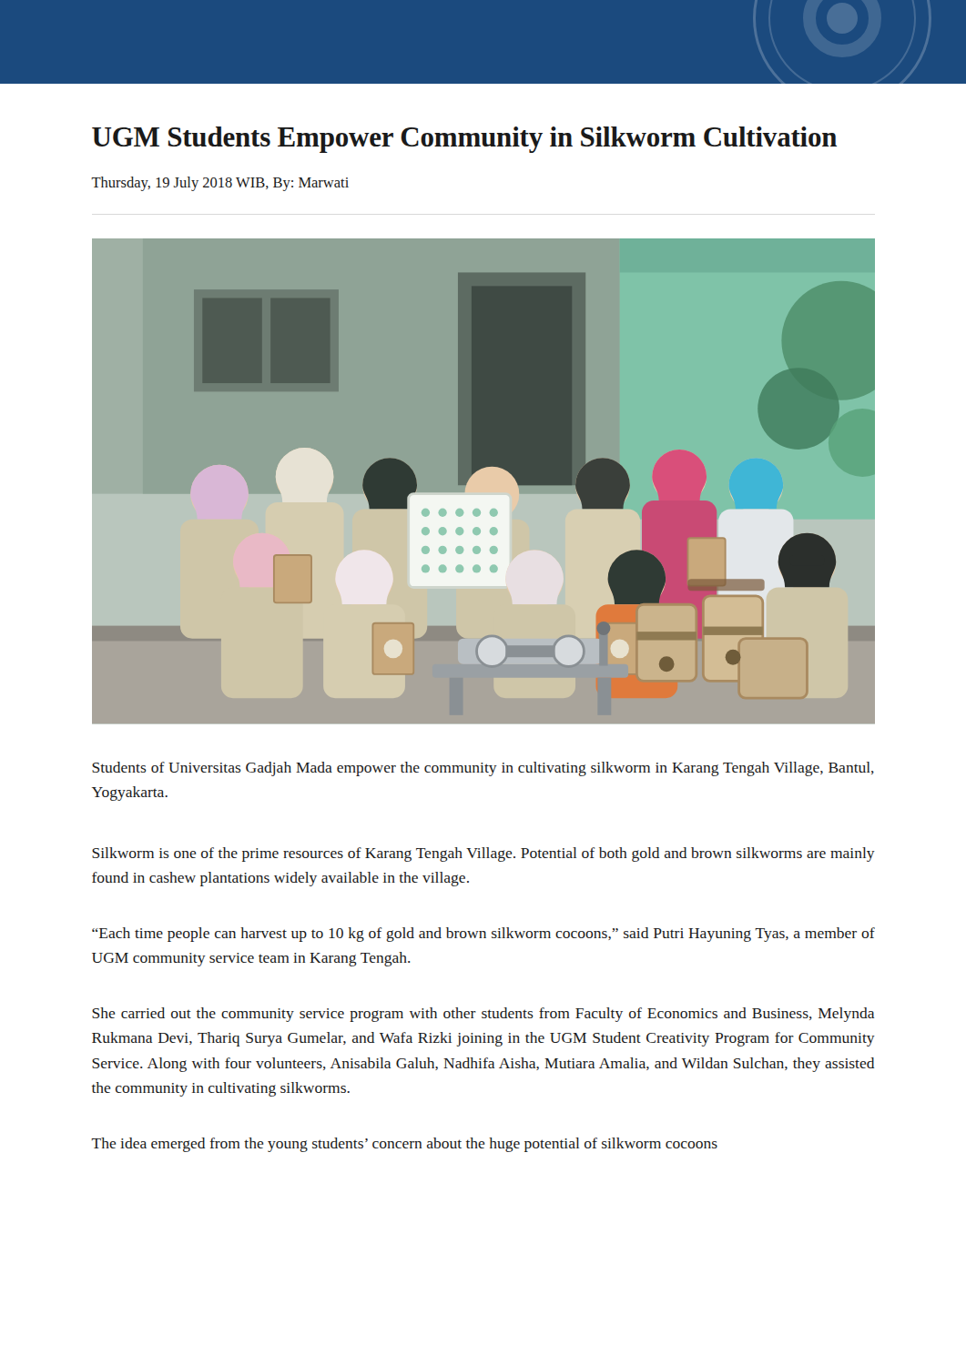U G A D J A H
UGM Students Empower Community in Silkworm Cultivation
Thursday, 19 July 2018 WIB, By: Marwati
Students of Universitas Gadjah Mada empower the community in cultivating silkworm in Karang Tengah Village, Bantul, Yogyakarta.
Silkworm is one of the prime resources of Karang Tengah Village. Potential of both gold and brown silkworms are mainly found in cashew plantations widely available in the village.
“Each time people can harvest up to 10 kg of gold and brown silkworm cocoons,” said Putri Hayuning Tyas, a member of UGM community service team in Karang Tengah.
She carried out the community service program with other students from Faculty of Economics and Business, Melynda Rukmana Devi, Thariq Surya Gumelar, and Wafa Rizki joining in the UGM Student Creativity Program for Community Service. Along with four volunteers, Anisabila Galuh, Nadhifa Aisha, Mutiara Amalia, and Wildan Sulchan, they assisted the community in cultivating silkworms.
The idea emerged from the young students’ concern about the huge potential of silkworm cocoons